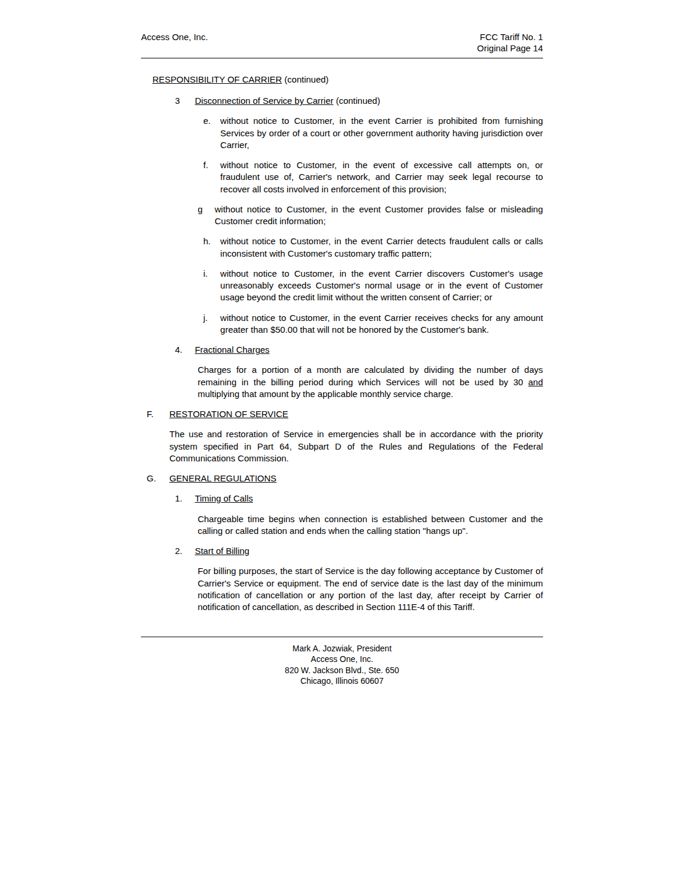Access One, Inc.
FCC Tariff No. 1
Original Page 14
RESPONSIBILITY OF CARRIER (continued)
3
Disconnection of Service by Carrier (continued)
e.
without notice to Customer, in the event Carrier is prohibited from furnishing Services by order of a court or other government authority having jurisdiction over Carrier,
f.
without notice to Customer, in the event of excessive call attempts on, or fraudulent use of, Carrier's network, and Carrier may seek legal recourse to recover all costs involved in enforcement of this provision;
g
without notice to Customer, in the event Customer provides false or misleading Customer credit information;
h.
without notice to Customer, in the event Carrier detects fraudulent calls or calls inconsistent with Customer's customary traffic pattern;
i.
without notice to Customer, in the event Carrier discovers Customer's usage unreasonably exceeds Customer's normal usage or in the event of Customer usage beyond the credit limit without the written consent of Carrier; or
j.
without notice to Customer, in the event Carrier receives checks for any amount greater than $50.00 that will not be honored by the Customer's bank.
4.
Fractional Charges
Charges for a portion of a month are calculated by dividing the number of days remaining in the billing period during which Services will not be used by 30 and multiplying that amount by the applicable monthly service charge.
F.
RESTORATION OF SERVICE
The use and restoration of Service in emergencies shall be in accordance with the priority system specified in Part 64, Subpart D of the Rules and Regulations of the Federal Communications Commission.
G.
GENERAL REGULATIONS
1.
Timing of Calls
Chargeable time begins when connection is established between Customer and the calling or called station and ends when the calling station "hangs up".
2.
Start of Billing
For billing purposes, the start of Service is the day following acceptance by Customer of Carrier's Service or equipment. The end of service date is the last day of the minimum notification of cancellation or any portion of the last day, after receipt by Carrier of notification of cancellation, as described in Section 111E-4 of this Tariff.
Mark A. Jozwiak, President
Access One, Inc.
820 W. Jackson Blvd., Ste. 650
Chicago, Illinois 60607